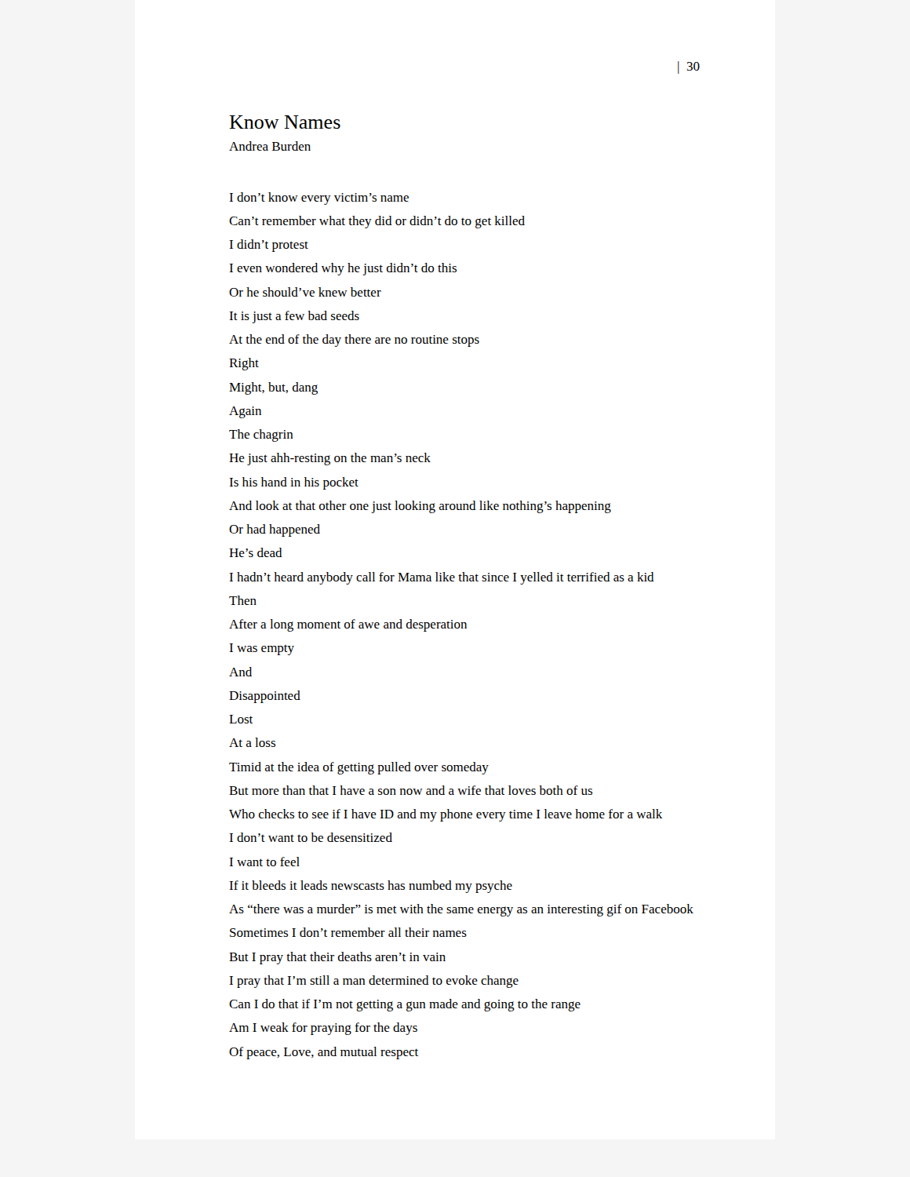|30
Know Names
Andrea Burden
I don’t know every victim’s name
Can’t remember what they did or didn’t do to get killed
I didn’t protest
I even wondered why he just didn’t do this
Or he should’ve knew better
It is just a few bad seeds
At the end of the day there are no routine stops
Right
Might, but, dang
Again
The chagrin
He just ahh-resting on the man’s neck
Is his hand in his pocket
And look at that other one just looking around like nothing’s happening
Or had happened
He’s dead
I hadn’t heard anybody call for Mama like that since I yelled it terrified as a kid
Then
After a long moment of awe and desperation
I was empty
And
Disappointed
Lost
At a loss
Timid at the idea of getting pulled over someday
But more than that I have a son now and a wife that loves both of us
Who checks to see if I have ID and my phone every time I leave home for a walk
I don’t want to be desensitized
I want to feel
If it bleeds it leads newscasts has numbed my psyche
As “there was a murder” is met with the same energy as an interesting gif on Facebook
Sometimes I don’t remember all their names
But I pray that their deaths aren’t in vain
I pray that I’m still a man determined to evoke change
Can I do that if I’m not getting a gun made and going to the range
Am I weak for praying for the days
Of peace, Love, and mutual respect